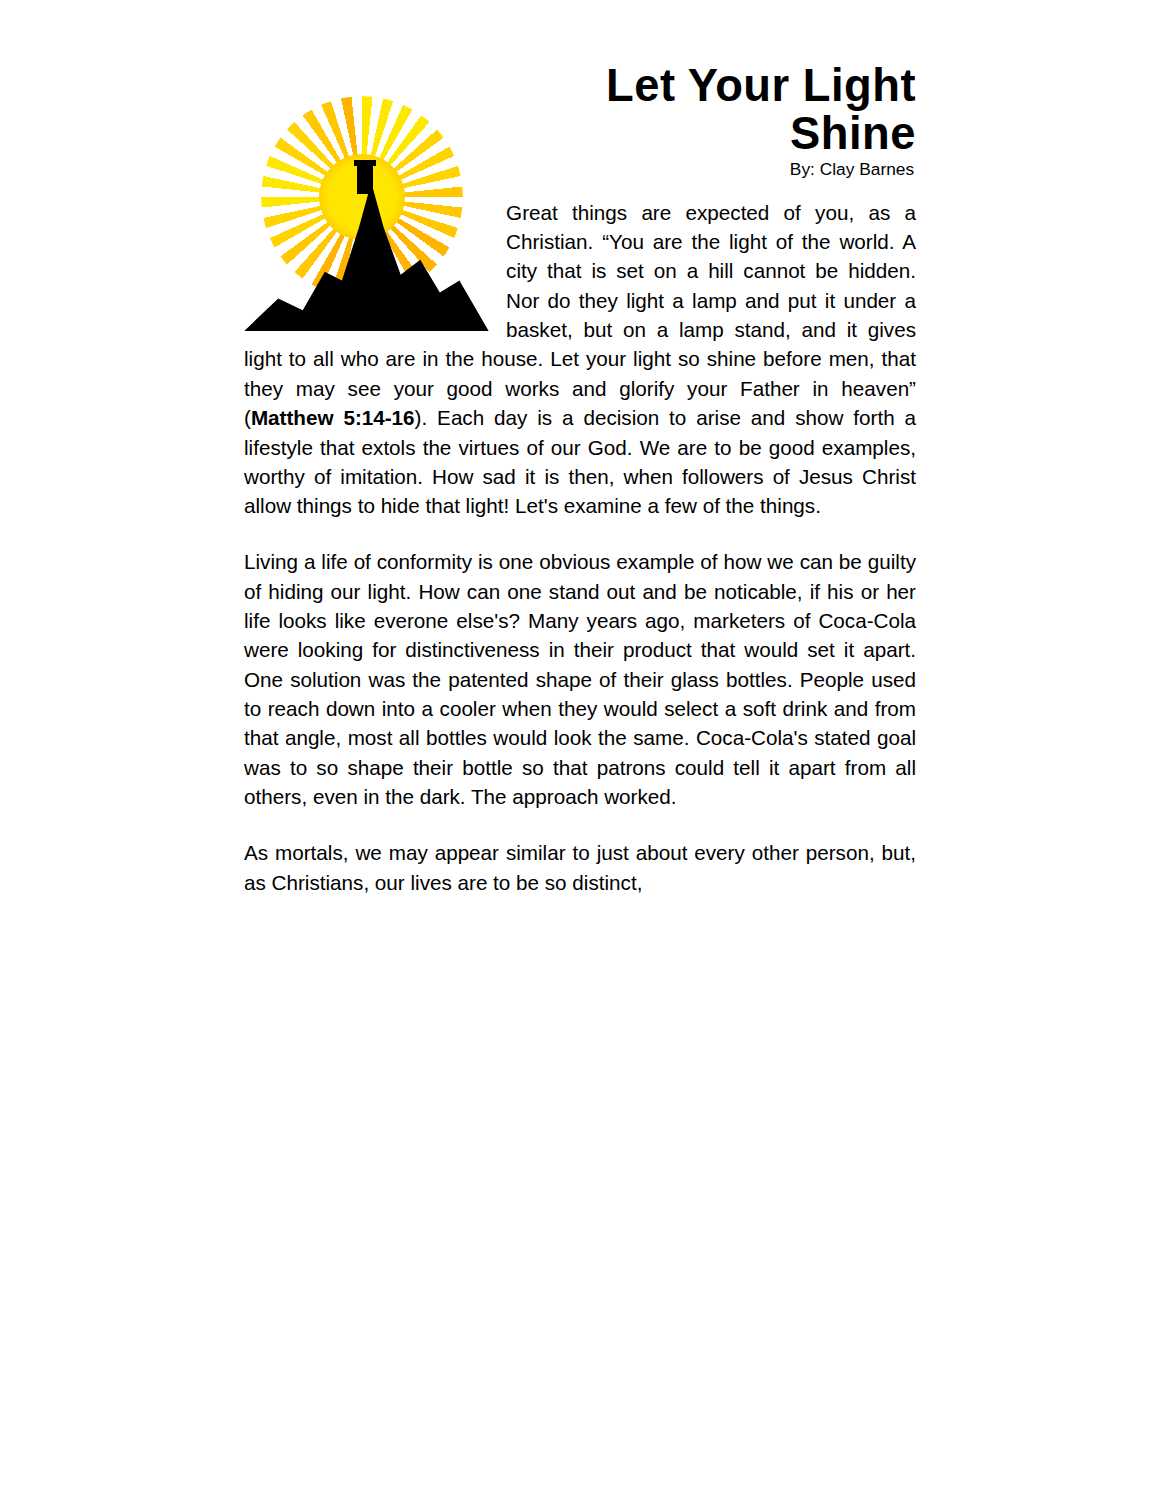Let Your Light Shine
By: Clay Barnes
Great things are expected of you, as a Christian. “You are the light of the world. A city that is set on a hill cannot be hidden. Nor do they light a lamp and put it under a basket, but on a lamp stand, and it gives light to all who are in the house. Let your light so shine before men, that they may see your good works and glorify your Father in heaven” (Matthew 5:14-16). Each day is a decision to arise and show forth a lifestyle that extols the virtues of our God. We are to be good examples, worthy of imitation. How sad it is then, when followers of Jesus Christ allow things to hide that light! Let's examine a few of the things.
Living a life of conformity is one obvious example of how we can be guilty of hiding our light. How can one stand out and be noticable, if his or her life looks like everone else's? Many years ago, marketers of Coca-Cola were looking for distinctiveness in their product that would set it apart. One solution was the patented shape of their glass bottles. People used to reach down into a cooler when they would select a soft drink and from that angle, most all bottles would look the same. Coca-Cola's stated goal was to so shape their bottle so that patrons could tell it apart from all others, even in the dark. The approach worked.
As mortals, we may appear similar to just about every other person, but, as Christians, our lives are to be so distinct,